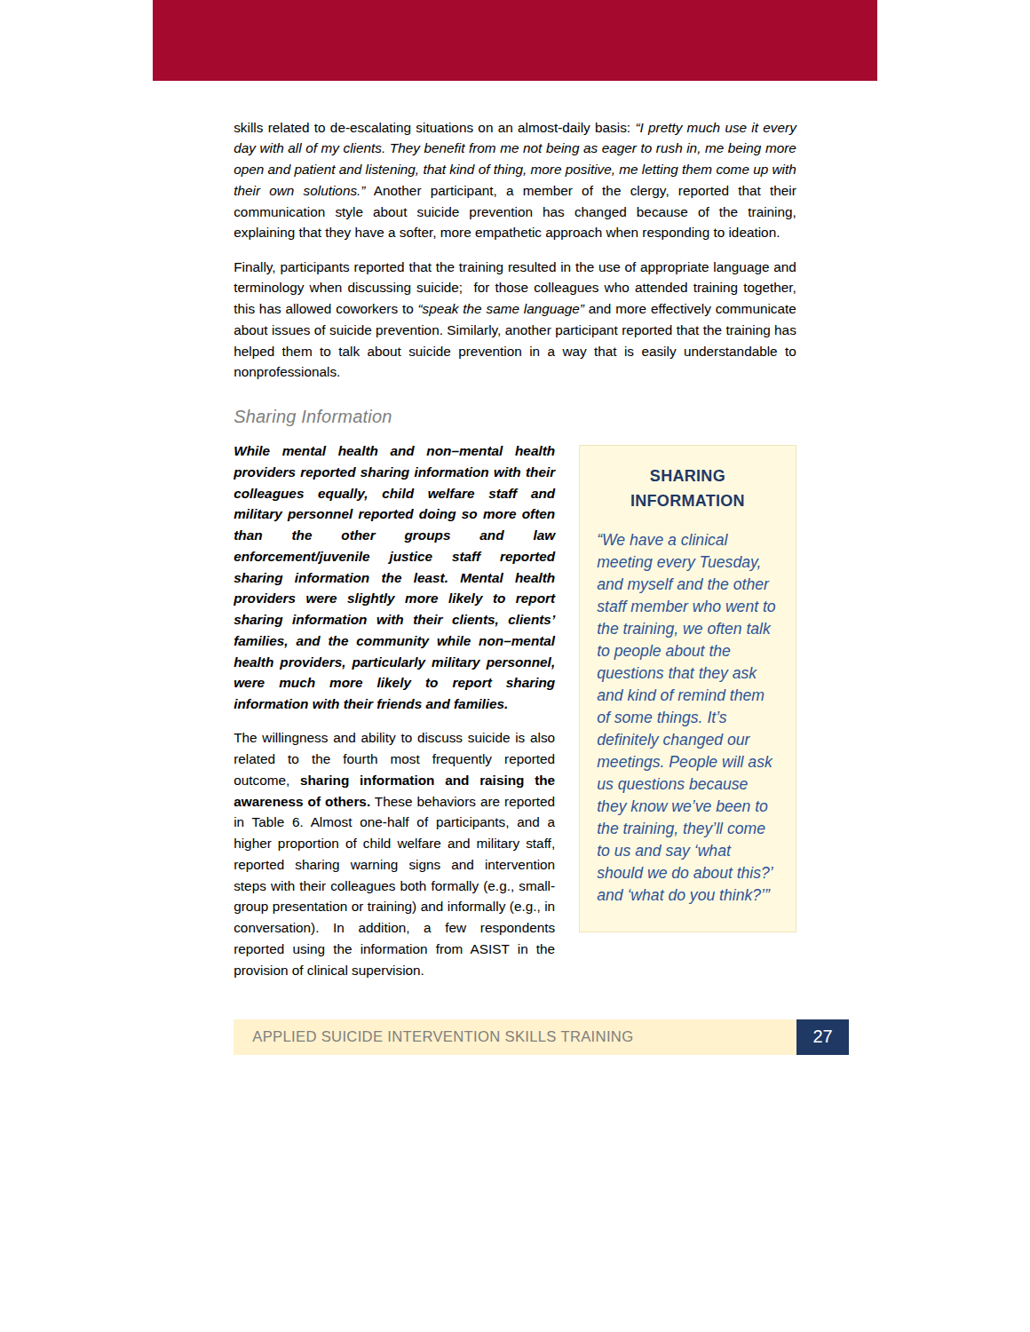skills related to de-escalating situations on an almost-daily basis: “I pretty much use it every day with all of my clients. They benefit from me not being as eager to rush in, me being more open and patient and listening, that kind of thing, more positive, me letting them come up with their own solutions.” Another participant, a member of the clergy, reported that their communication style about suicide prevention has changed because of the training, explaining that they have a softer, more empathetic approach when responding to ideation.
Finally, participants reported that the training resulted in the use of appropriate language and terminology when discussing suicide; for those colleagues who attended training together, this has allowed coworkers to “speak the same language” and more effectively communicate about issues of suicide prevention. Similarly, another participant reported that the training has helped them to talk about suicide prevention in a way that is easily understandable to nonprofessionals.
Sharing Information
SHARING INFORMATION
“We have a clinical meeting every Tuesday, and myself and the other staff member who went to the training, we often talk to people about the questions that they ask and kind of remind them of some things. It’s definitely changed our meetings. People will ask us questions because they know we’ve been to the training, they’ll come to us and say ‘what should we do about this?’ and ‘what do you think?’”
While mental health and non–mental health providers reported sharing information with their colleagues equally, child welfare staff and military personnel reported doing so more often than the other groups and law enforcement/juvenile justice staff reported sharing information the least. Mental health providers were slightly more likely to report sharing information with their clients, clients’ families, and the community while non–mental health providers, particularly military personnel, were much more likely to report sharing information with their friends and families.
The willingness and ability to discuss suicide is also related to the fourth most frequently reported outcome, sharing information and raising the awareness of others. These behaviors are reported in Table 6. Almost one-half of participants, and a higher proportion of child welfare and military staff, reported sharing warning signs and intervention steps with their colleagues both formally (e.g., small-group presentation or training) and informally (e.g., in conversation). In addition, a few respondents reported using the information from ASIST in the provision of clinical supervision.
APPLIED SUICIDE INTERVENTION SKILLS TRAINING
27